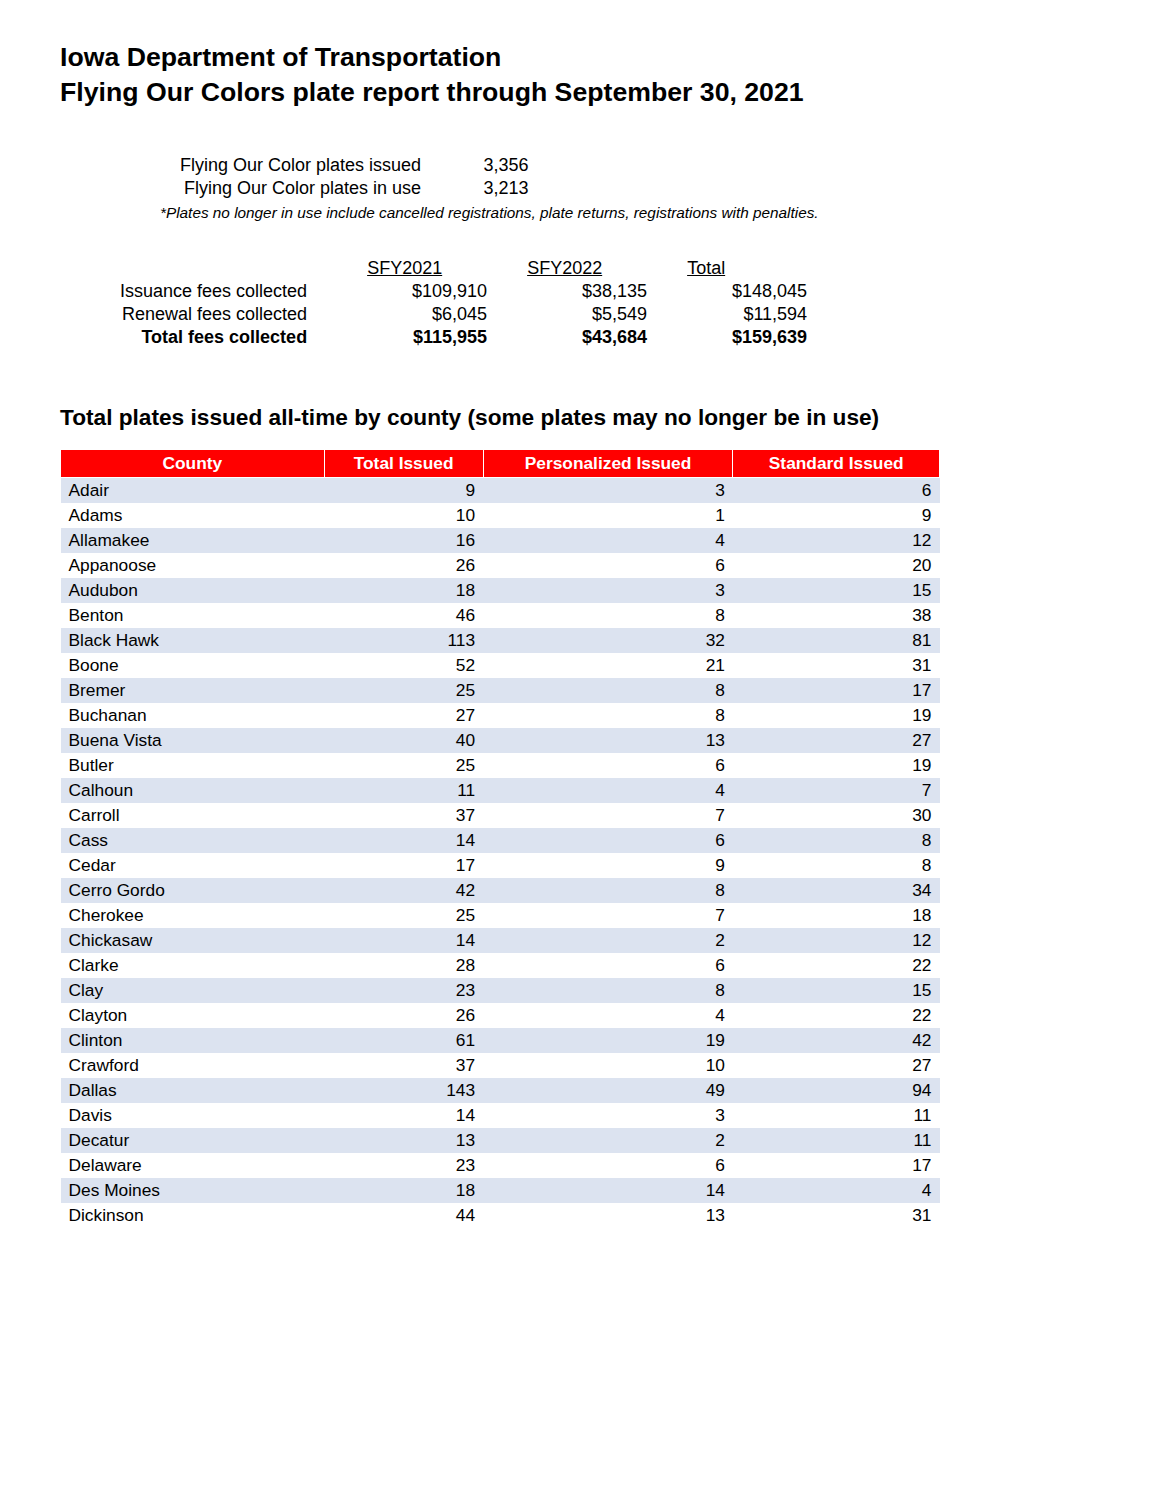Iowa Department of TransportationFlying Our Colors plate report through September 30, 2021
| Flying Our Color plates issued | 3,356 |
| Flying Our Color plates in use | 3,213 |
*Plates no longer in use include cancelled registrations, plate returns, registrations with penalties.
| | SFY2021 | SFY2022 | Total |
| --- | --- | --- | --- |
| Issuance fees collected | $109,910 | $38,135 | $148,045 |
| Renewal fees collected | $6,045 | $5,549 | $11,594 |
| Total fees collected | $115,955 | $43,684 | $159,639 |
Total plates issued all-time by county (some plates may no longer be in use)
| County | Total Issued | Personalized Issued | Standard Issued |
| --- | --- | --- | --- |
| Adair | 9 | 3 | 6 |
| Adams | 10 | 1 | 9 |
| Allamakee | 16 | 4 | 12 |
| Appanoose | 26 | 6 | 20 |
| Audubon | 18 | 3 | 15 |
| Benton | 46 | 8 | 38 |
| Black Hawk | 113 | 32 | 81 |
| Boone | 52 | 21 | 31 |
| Bremer | 25 | 8 | 17 |
| Buchanan | 27 | 8 | 19 |
| Buena Vista | 40 | 13 | 27 |
| Butler | 25 | 6 | 19 |
| Calhoun | 11 | 4 | 7 |
| Carroll | 37 | 7 | 30 |
| Cass | 14 | 6 | 8 |
| Cedar | 17 | 9 | 8 |
| Cerro Gordo | 42 | 8 | 34 |
| Cherokee | 25 | 7 | 18 |
| Chickasaw | 14 | 2 | 12 |
| Clarke | 28 | 6 | 22 |
| Clay | 23 | 8 | 15 |
| Clayton | 26 | 4 | 22 |
| Clinton | 61 | 19 | 42 |
| Crawford | 37 | 10 | 27 |
| Dallas | 143 | 49 | 94 |
| Davis | 14 | 3 | 11 |
| Decatur | 13 | 2 | 11 |
| Delaware | 23 | 6 | 17 |
| Des Moines | 18 | 14 | 4 |
| Dickinson | 44 | 13 | 31 |